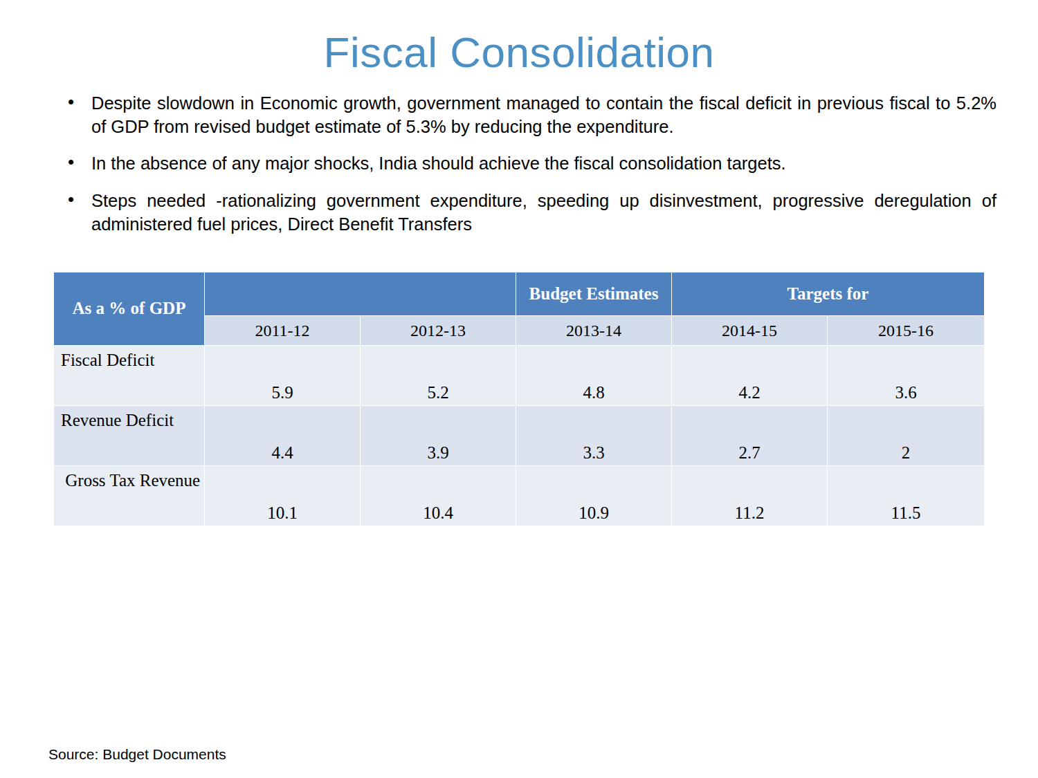Fiscal Consolidation
Despite slowdown in Economic growth, government managed to contain the fiscal deficit in previous fiscal to 5.2% of GDP from revised budget estimate of 5.3% by reducing the expenditure.
In the absence of any major shocks, India should achieve the fiscal consolidation targets.
Steps needed -rationalizing government expenditure, speeding up disinvestment, progressive deregulation of administered fuel prices, Direct Benefit Transfers
| As a % of GDP | | Budget Estimates | Targets for |
| --- | --- | --- | --- |
| 2011-12 | 2012-13 | 2013-14 | 2014-15 | 2015-16 |
| Fiscal Deficit | 5.9 | 5.2 | 4.8 | 4.2 | 3.6 |
| Revenue Deficit | 4.4 | 3.9 | 3.3 | 2.7 | 2 |
| Gross Tax Revenue | 10.1 | 10.4 | 10.9 | 11.2 | 11.5 |
Source: Budget Documents